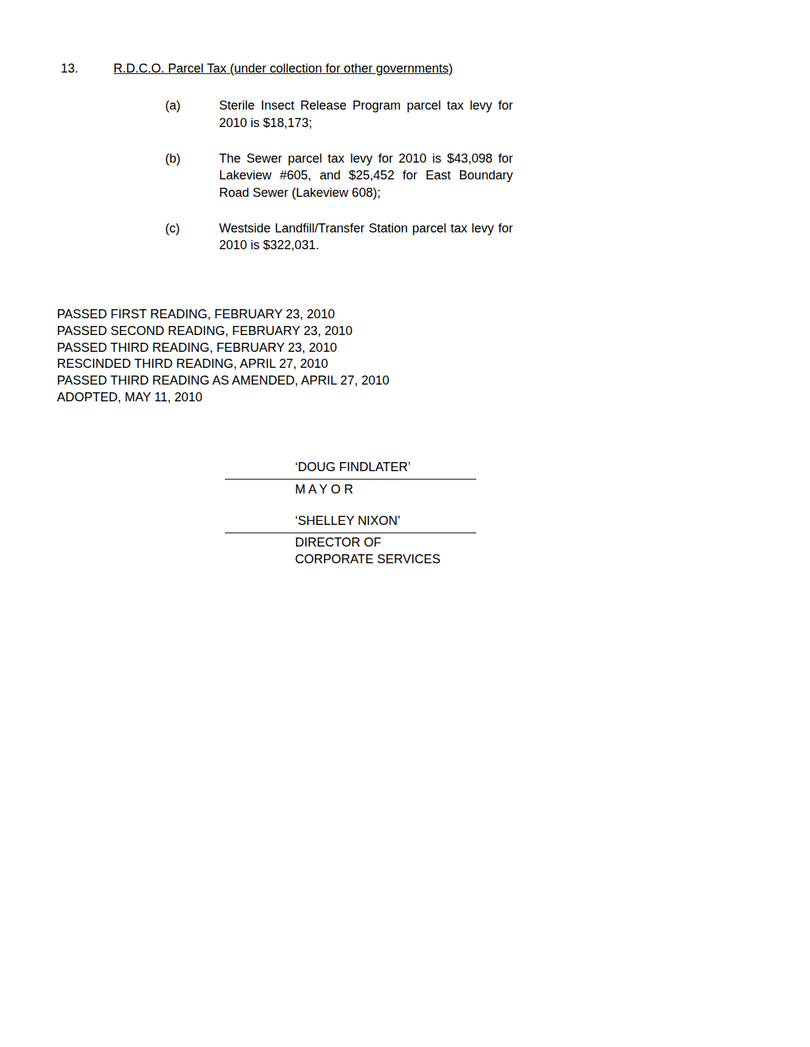13.
R.D.C.O. Parcel Tax (under collection for other governments)
(a)
Sterile Insect Release Program parcel tax levy for 2010 is $18,173;
(b)
The Sewer parcel tax levy for 2010 is $43,098 for Lakeview #605, and $25,452 for East Boundary Road Sewer (Lakeview 608);
(c)
Westside Landfill/Transfer Station parcel tax levy for 2010 is $322,031.
PASSED FIRST READING, FEBRUARY 23, 2010
PASSED SECOND READING, FEBRUARY 23, 2010
PASSED THIRD READING, FEBRUARY 23, 2010
RESCINDED THIRD READING, APRIL 27, 2010
PASSED THIRD READING AS AMENDED, APRIL 27, 2010
ADOPTED, MAY 11, 2010
‘DOUG FINDLATER’
M A Y O R
‘SHELLEY NIXON’
DIRECTOR OF
CORPORATE SERVICES